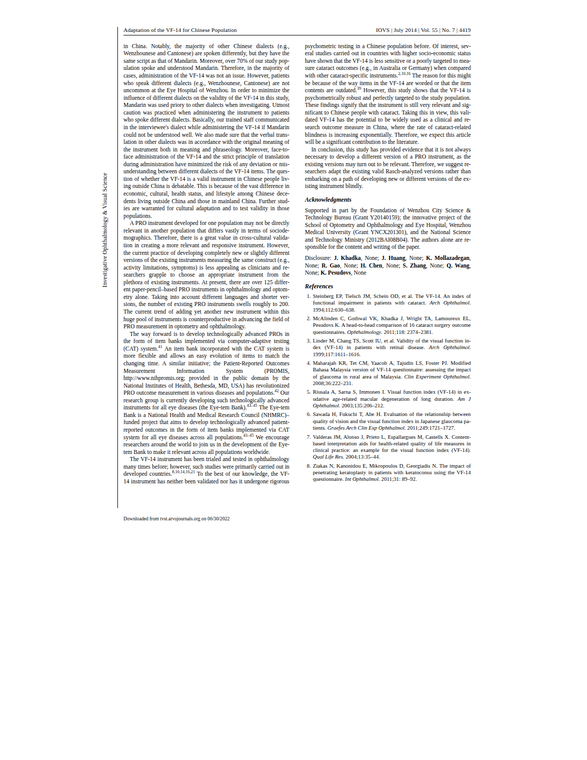Investigative Ophthalmology & Visual Science
Adaptation of the VF-14 for Chinese Population
IOVS | July 2014 | Vol. 55 | No. 7 | 4419
in China. Notably, the majority of other Chinese dialects (e.g., Wenzhounese and Cantonese) are spoken differently, but they have the same script as that of Mandarin. Moreover, over 70% of our study population spoke and understood Mandarin. Therefore, in the majority of cases, administration of the VF-14 was not an issue. However, patients who speak different dialects (e.g., Wenzhounese, Cantonese) are not uncommon at the Eye Hospital of Wenzhou. In order to minimize the influence of different dialects on the validity of the VF-14 in this study, Mandarin was used priory to other dialects when investigating. Utmost caution was practiced when administering the instrument to patients who spoke different dialects. Basically, our trained staff communicated in the interviewee's dialect while administering the VF-14 if Mandarin could not be understood well. We also made sure that the verbal translation in other dialects was in accordance with the original meaning of the instrument both in meaning and phraseology. Moreover, face-to-face administration of the VF-14 and the strict principle of translation during administration have minimized the risk of any deviation or misunderstanding between different dialects of the VF-14 items. The question of whether the VF-14 is a valid instrument in Chinese people living outside China is debatable. This is because of the vast difference in economic, cultural, health status, and lifestyle among Chinese decedents living outside China and those in mainland China. Further studies are warranted for cultural adaptation and to test validity in those populations.
A PRO instrument developed for one population may not be directly relevant in another population that differs vastly in terms of sociodemographics. Therefore, there is a great value in cross-cultural validation in creating a more relevant and responsive instrument. However, the current practice of developing completely new or slightly different versions of the existing instruments measuring the same construct (e.g., activity limitations, symptoms) is less appealing as clinicians and researchers grapple to choose an appropriate instrument from the plethora of existing instruments. At present, there are over 125 different paper-pencil–based PRO instruments in ophthalmology and optometry alone. Taking into account different languages and shorter versions, the number of existing PRO instruments swells roughly to 200. The current trend of adding yet another new instrument within this huge pool of instruments is counterproductive in advancing the field of PRO measurement in optometry and ophthalmology.
The way forward is to develop technologically advanced PROs in the form of item banks implemented via computer-adaptive testing (CAT) system.41 An item bank incorporated with the CAT system is more flexible and allows an easy evolution of items to match the changing time. A similar initiative; the Patient-Reported Outcomes Measurement Information System (PROMIS, http://www.nihpromis.org; provided in the public domain by the National Institutes of Health, Bethesda, MD, USA) has revolutionized PRO outcome measurement in various diseases and populations.42 Our research group is currently developing such technologically advanced instruments for all eye diseases (the Eye-tem Bank).43–45 The Eye-tem Bank is a National Health and Medical Research Council (NHMRC)–funded project that aims to develop technologically advanced patient-reported outcomes in the form of item banks implemented via CAT system for all eye diseases across all populations.43–45 We encourage researchers around the world to join us in the development of the Eye-tem Bank to make it relevant across all populations worldwide.
The VF-14 instrument has been trialed and tested in ophthalmology many times before; however, such studies were primarily carried out in developed countries.8,10,14,16,21 To the best of our knowledge, the VF-14 instrument has neither been validated nor has it undergone rigorous psychometric testing in a Chinese population before. Of interest, several studies carried out in countries with higher socio-economic status have shown that the VF-14 is less sensitive or a poorly targeted to measure cataract outcomes (e.g., in Australia or Germany) when compared with other cataract-specific instruments.2,10,16 The reason for this might be because of the way items in the VF-14 are worded or that the item contents are outdated.39 However, this study shows that the VF-14 is psychometrically robust and perfectly targeted to the study population. These findings signify that the instrument is still very relevant and significant to Chinese people with cataract. Taking this in view, this validated VF-14 has the potential to be widely used as a clinical and research outcome measure in China, where the rate of cataract-related blindness is increasing exponentially. Therefore, we expect this article will be a significant contribution to the literature.
In conclusion, this study has provided evidence that it is not always necessary to develop a different version of a PRO instrument, as the existing versions may turn out to be relevant. Therefore, we suggest researchers adapt the existing valid Rasch-analyzed versions rather than embarking on a path of developing new or different versions of the existing instrument blindly.
Acknowledgments
Supported in part by the Foundation of Wenzhou City Science & Technology Bureau (Grant Y20140159); the innovative project of the School of Optometry and Ophthalmology and Eye Hospital, Wenzhou Medical University (Grant YNCX201301), and the National Science and Technology Ministry (2012BAI08B04). The authors alone are responsible for the content and writing of the paper.
Disclosure: J. Khadka, None; J. Huang, None; K. Mollazadegan, None; R. Gao, None; H. Chen, None; S. Zhang, None; Q. Wang, None; K. Pesudovs, None
References
Steinberg EP, Tielsch JM, Schein OD, et al. The VF-14. An index of functional impairment in patients with cataract. Arch Ophthalmol. 1994;112:630–638.
McAlinden C, Gothwal VK, Khadka J, Wright TA, Lamoureux EL, Pesudovs K. A head-to-head comparison of 16 cataract surgery outcome questionnaires. Ophthalmology. 2011;118: 2374–2381.
Linder M, Chang TS, Scott IU, et al. Validity of the visual function index (VF-14) in patients with retinal disease. Arch Ophthalmol. 1999;117:1611–1616.
Maharajah KR, Tet CM, Yaacob A, Tajudin LS, Foster PJ. Modified Bahasa Malaysia version of VF-14 questionnaire: assessing the impact of glaucoma in rural area of Malaysia. Clin Experiment Ophthalmol. 2008;36:222–231.
Riusala A, Sarna S, Immonen I. Visual function index (VF-14) in exudative age-related macular degeneration of long duration. Am J Ophthalmol. 2003;135:206–212.
Sawada H, Fukuchi T, Abe H. Evaluation of the relationship between quality of vision and the visual function index in Japanese glaucoma patients. Graefes Arch Clin Exp Ophthalmol. 2011;249:1721–1727.
Valderas JM, Alonso J, Prieto L, Espallargues M, Castells X. Content-based interpretation aids for health-related quality of life measures in clinical practice: an example for the visual function index (VF-14). Qual Life Res. 2004;13:35–44.
Ziakas N, Kanonidou E, Mikropoulos D, Georgiadis N. The impact of penetrating keratoplasty in patients with keratoconus using the VF-14 questionnaire. Int Ophthalmol. 2011;31: 89–92.
Downloaded from tvst.arvojournals.org on 06/30/2022